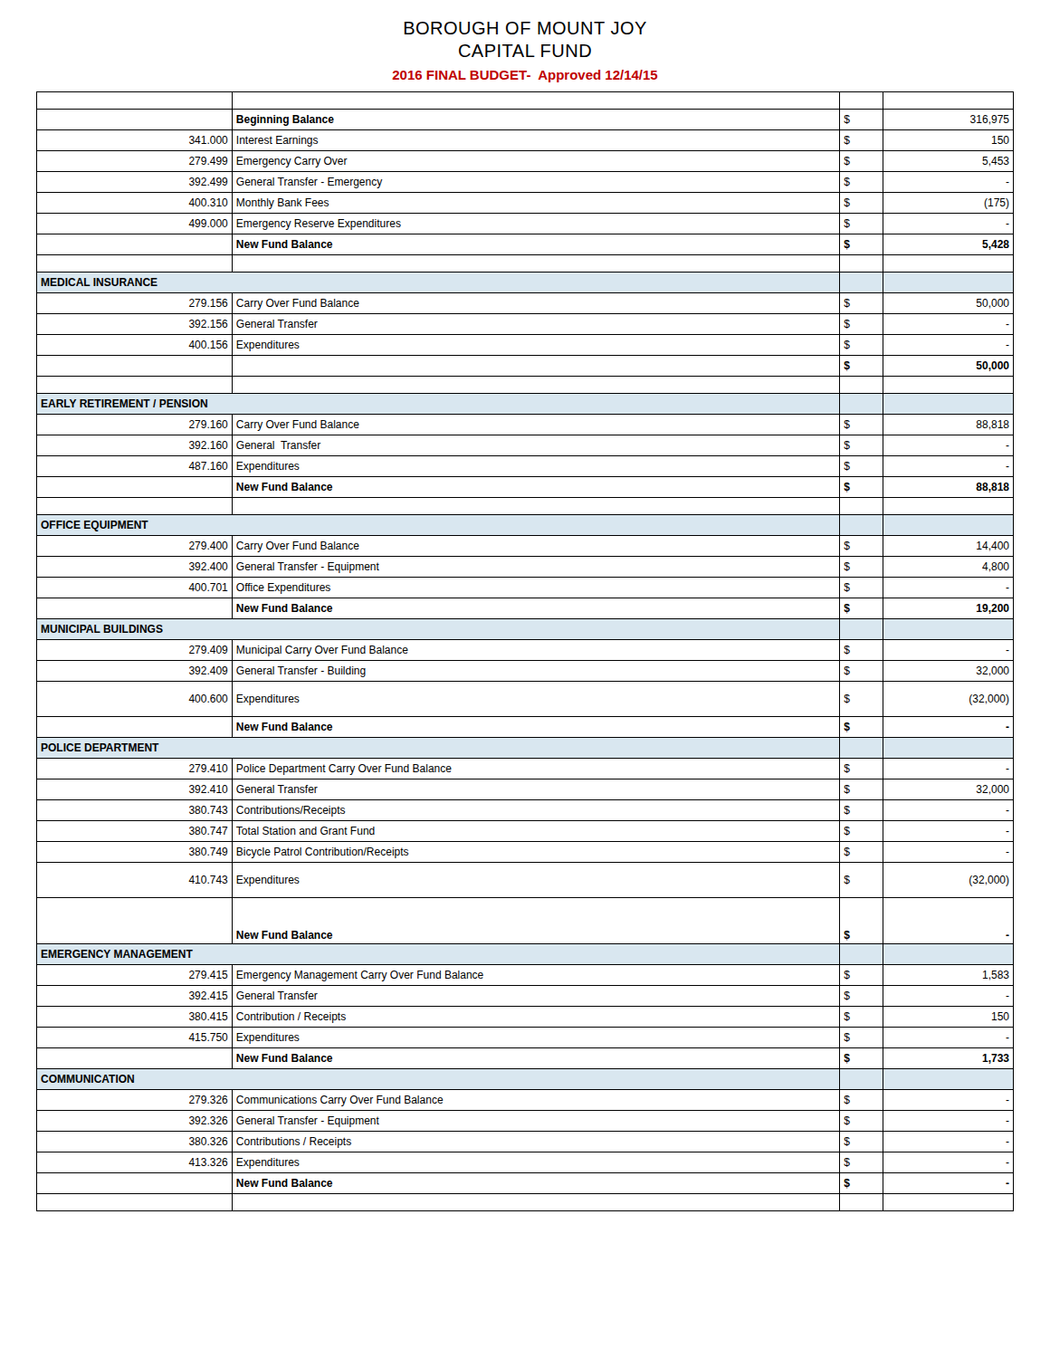BOROUGH OF MOUNT JOY
CAPITAL FUND
2016 FINAL BUDGET- Approved 12/14/15
| | Beginning Balance | $ | 316,975 |
| 341.000 | Interest Earnings | $ | 150 |
| 279.499 | Emergency Carry Over | $ | 5,453 |
| 392.499 | General Transfer - Emergency | $ | - |
| 400.310 | Monthly Bank Fees | $ | (175) |
| 499.000 | Emergency Reserve Expenditures | $ | - |
| | New Fund Balance | $ | 5,428 |
| MEDICAL INSURANCE | | |
| 279.156 | Carry Over Fund Balance | $ | 50,000 |
| 392.156 | General Transfer | $ | - |
| 400.156 | Expenditures | $ | - |
| | | $ | 50,000 |
| EARLY RETIREMENT / PENSION | | |
| 279.160 | Carry Over Fund Balance | $ | 88,818 |
| 392.160 | General Transfer | $ | - |
| 487.160 | Expenditures | $ | - |
| | New Fund Balance | $ | 88,818 |
| OFFICE EQUIPMENT | | |
| 279.400 | Carry Over Fund Balance | $ | 14,400 |
| 392.400 | General Transfer - Equipment | $ | 4,800 |
| 400.701 | Office Expenditures | $ | - |
| | New Fund Balance | $ | 19,200 |
| MUNICIPAL BUILDINGS | | |
| 279.409 | Municipal Carry Over Fund Balance | $ | - |
| 392.409 | General Transfer - Building | $ | 32,000 |
| 400.600 | Expenditures | $ | (32,000) |
| | New Fund Balance | $ | - |
| POLICE DEPARTMENT | | |
| 279.410 | Police Department Carry Over Fund Balance | $ | - |
| 392.410 | General Transfer | $ | 32,000 |
| 380.743 | Contributions/Receipts | $ | - |
| 380.747 | Total Station and Grant Fund | $ | - |
| 380.749 | Bicycle Patrol Contribution/Receipts | $ | - |
| 410.743 | Expenditures | $ | (32,000) |
| | New Fund Balance | $ | - |
| EMERGENCY MANAGEMENT | | |
| 279.415 | Emergency Management Carry Over Fund Balance | $ | 1,583 |
| 392.415 | General Transfer | $ | - |
| 380.415 | Contribution / Receipts | $ | 150 |
| 415.750 | Expenditures | $ | - |
| | New Fund Balance | $ | 1,733 |
| COMMUNICATION | | |
| 279.326 | Communications Carry Over Fund Balance | $ | - |
| 392.326 | General Transfer - Equipment | $ | - |
| 380.326 | Contributions / Receipts | $ | - |
| 413.326 | Expenditures | $ | - |
| | New Fund Balance | $ | - |